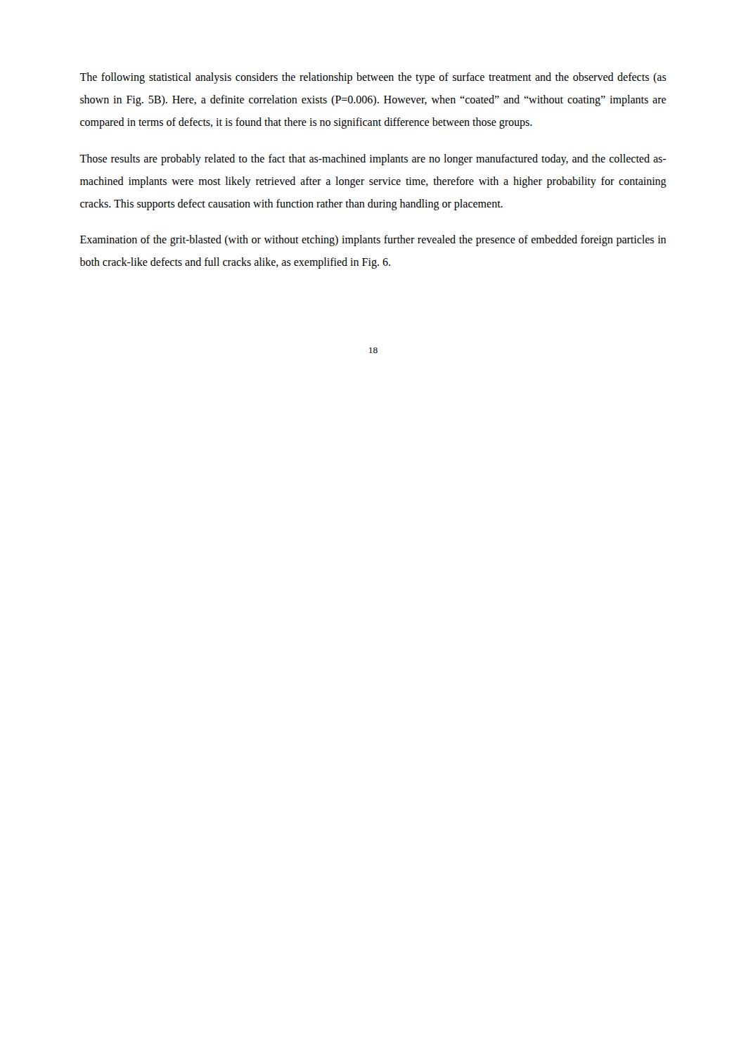The following statistical analysis considers the relationship between the type of surface treatment and the observed defects (as shown in Fig. 5B). Here, a definite correlation exists (P=0.006). However, when “coated” and “without coating” implants are compared in terms of defects, it is found that there is no significant difference between those groups.
Those results are probably related to the fact that as-machined implants are no longer manufactured today, and the collected as-machined implants were most likely retrieved after a longer service time, therefore with a higher probability for containing cracks. This supports defect causation with function rather than during handling or placement.
Examination of the grit-blasted (with or without etching) implants further revealed the presence of embedded foreign particles in both crack-like defects and full cracks alike, as exemplified in Fig. 6.
18